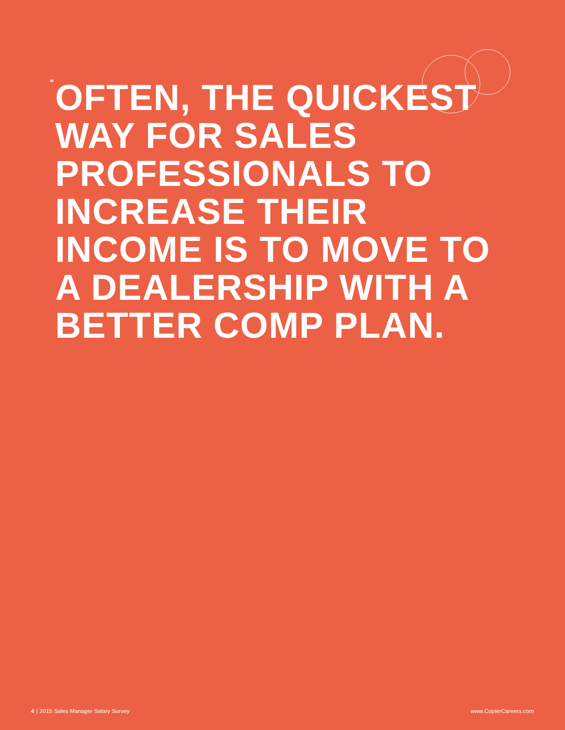“
Often, the quickest way for sales professionals to increase their income is to move to a dealership with a better comp plan.
4|2015 Sales Manager Salary Survey
www.CopierCareers.com